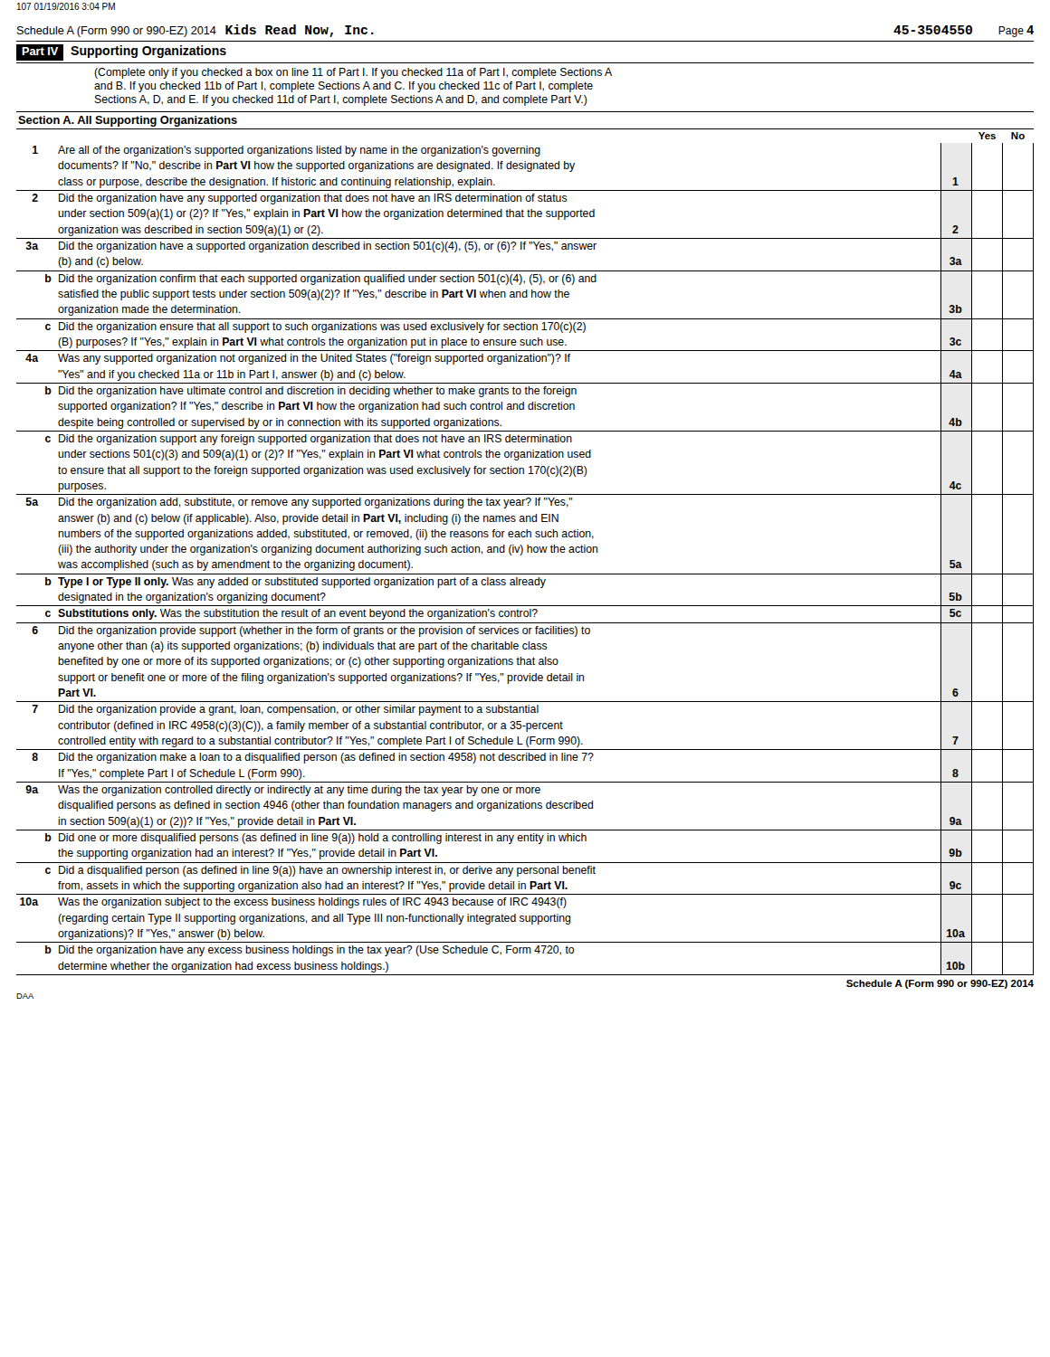107 01/19/2016 3:04 PM
Schedule A (Form 990 or 990-EZ) 2014 Kids Read Now, Inc.
45-3504550
Page 4
Part IV Supporting Organizations
(Complete only if you checked a box on line 11 of Part I. If you checked 11a of Part I, complete Sections A
and B. If you checked 11b of Part I, complete Sections A and C. If you checked 11c of Part I, complete
Sections A, D, and E. If you checked 11d of Part I, complete Sections A and D, and complete Part V.)
Section A. All Supporting Organizations
| | | | | Yes | No |
| --- | --- | --- | --- | --- | --- |
| 1 | | Are all of the organization's supported organizations listed by name in the organization's governing | | | |
| | | documents? If "No," describe in Part VI how the supported organizations are designated. If designated by | | | |
| | | class or purpose, describe the designation. If historic and continuing relationship, explain. | 1 | | |
| 2 | | Did the organization have any supported organization that does not have an IRS determination of status | | | |
| | | under section 509(a)(1) or (2)? If "Yes," explain in Part VI how the organization determined that the supported | | | |
| | | organization was described in section 509(a)(1) or (2). | 2 | | |
| 3a | | Did the organization have a supported organization described in section 501(c)(4), (5), or (6)? If "Yes," answer | | | |
| | | (b) and (c) below. | 3a | | |
| | b | Did the organization confirm that each supported organization qualified under section 501(c)(4), (5), or (6) and | | | |
| | | satisfied the public support tests under section 509(a)(2)? If "Yes," describe in Part VI when and how the | | | |
| | | organization made the determination. | 3b | | |
| | c | Did the organization ensure that all support to such organizations was used exclusively for section 170(c)(2) | | | |
| | | (B) purposes? If "Yes," explain in Part VI what controls the organization put in place to ensure such use. | 3c | | |
| 4a | | Was any supported organization not organized in the United States ("foreign supported organization")? If | | | |
| | | "Yes" and if you checked 11a or 11b in Part I, answer (b) and (c) below. | 4a | | |
| | b | Did the organization have ultimate control and discretion in deciding whether to make grants to the foreign | | | |
| | | supported organization? If "Yes," describe in Part VI how the organization had such control and discretion | | | |
| | | despite being controlled or supervised by or in connection with its supported organizations. | 4b | | |
| | c | Did the organization support any foreign supported organization that does not have an IRS determination | | | |
| | | under sections 501(c)(3) and 509(a)(1) or (2)? If "Yes," explain in Part VI what controls the organization used | | | |
| | | to ensure that all support to the foreign supported organization was used exclusively for section 170(c)(2)(B) | | | |
| | | purposes. | 4c | | |
| 5a | | Did the organization add, substitute, or remove any supported organizations during the tax year? If "Yes," | | | |
| | | answer (b) and (c) below (if applicable). Also, provide detail in Part VI, including (i) the names and EIN | | | |
| | | numbers of the supported organizations added, substituted, or removed, (ii) the reasons for each such action, | | | |
| | | (iii) the authority under the organization's organizing document authorizing such action, and (iv) how the action | | | |
| | | was accomplished (such as by amendment to the organizing document). | 5a | | |
| | b | Type I or Type II only. Was any added or substituted supported organization part of a class already | | | |
| | | designated in the organization's organizing document? | 5b | | |
| | c | Substitutions only. Was the substitution the result of an event beyond the organization's control? | 5c | | |
| 6 | | Did the organization provide support (whether in the form of grants or the provision of services or facilities) to | | | |
| | | anyone other than (a) its supported organizations; (b) individuals that are part of the charitable class | | | |
| | | benefited by one or more of its supported organizations; or (c) other supporting organizations that also | | | |
| | | support or benefit one or more of the filing organization's supported organizations? If "Yes," provide detail in | | | |
| | | Part VI. | 6 | | |
| 7 | | Did the organization provide a grant, loan, compensation, or other similar payment to a substantial | | | |
| | | contributor (defined in IRC 4958(c)(3)(C)), a family member of a substantial contributor, or a 35-percent | | | |
| | | controlled entity with regard to a substantial contributor? If "Yes," complete Part I of Schedule L (Form 990). | 7 | | |
| 8 | | Did the organization make a loan to a disqualified person (as defined in section 4958) not described in line 7? | | | |
| | | If "Yes," complete Part I of Schedule L (Form 990). | 8 | | |
| 9a | | Was the organization controlled directly or indirectly at any time during the tax year by one or more | | | |
| | | disqualified persons as defined in section 4946 (other than foundation managers and organizations described | | | |
| | | in section 509(a)(1) or (2))? If "Yes," provide detail in Part VI. | 9a | | |
| | b | Did one or more disqualified persons (as defined in line 9(a)) hold a controlling interest in any entity in which | | | |
| | | the supporting organization had an interest? If "Yes," provide detail in Part VI. | 9b | | |
| | c | Did a disqualified person (as defined in line 9(a)) have an ownership interest in, or derive any personal benefit | | | |
| | | from, assets in which the supporting organization also had an interest? If "Yes," provide detail in Part VI. | 9c | | |
| 10a | | Was the organization subject to the excess business holdings rules of IRC 4943 because of IRC 4943(f) | | | |
| | | (regarding certain Type II supporting organizations, and all Type III non-functionally integrated supporting | | | |
| | | organizations)? If "Yes," answer (b) below. | 10a | | |
| | b | Did the organization have any excess business holdings in the tax year? (Use Schedule C, Form 4720, to | | | |
| | | determine whether the organization had excess business holdings.) | 10b | | |
Schedule A (Form 990 or 990-EZ) 2014
DAA